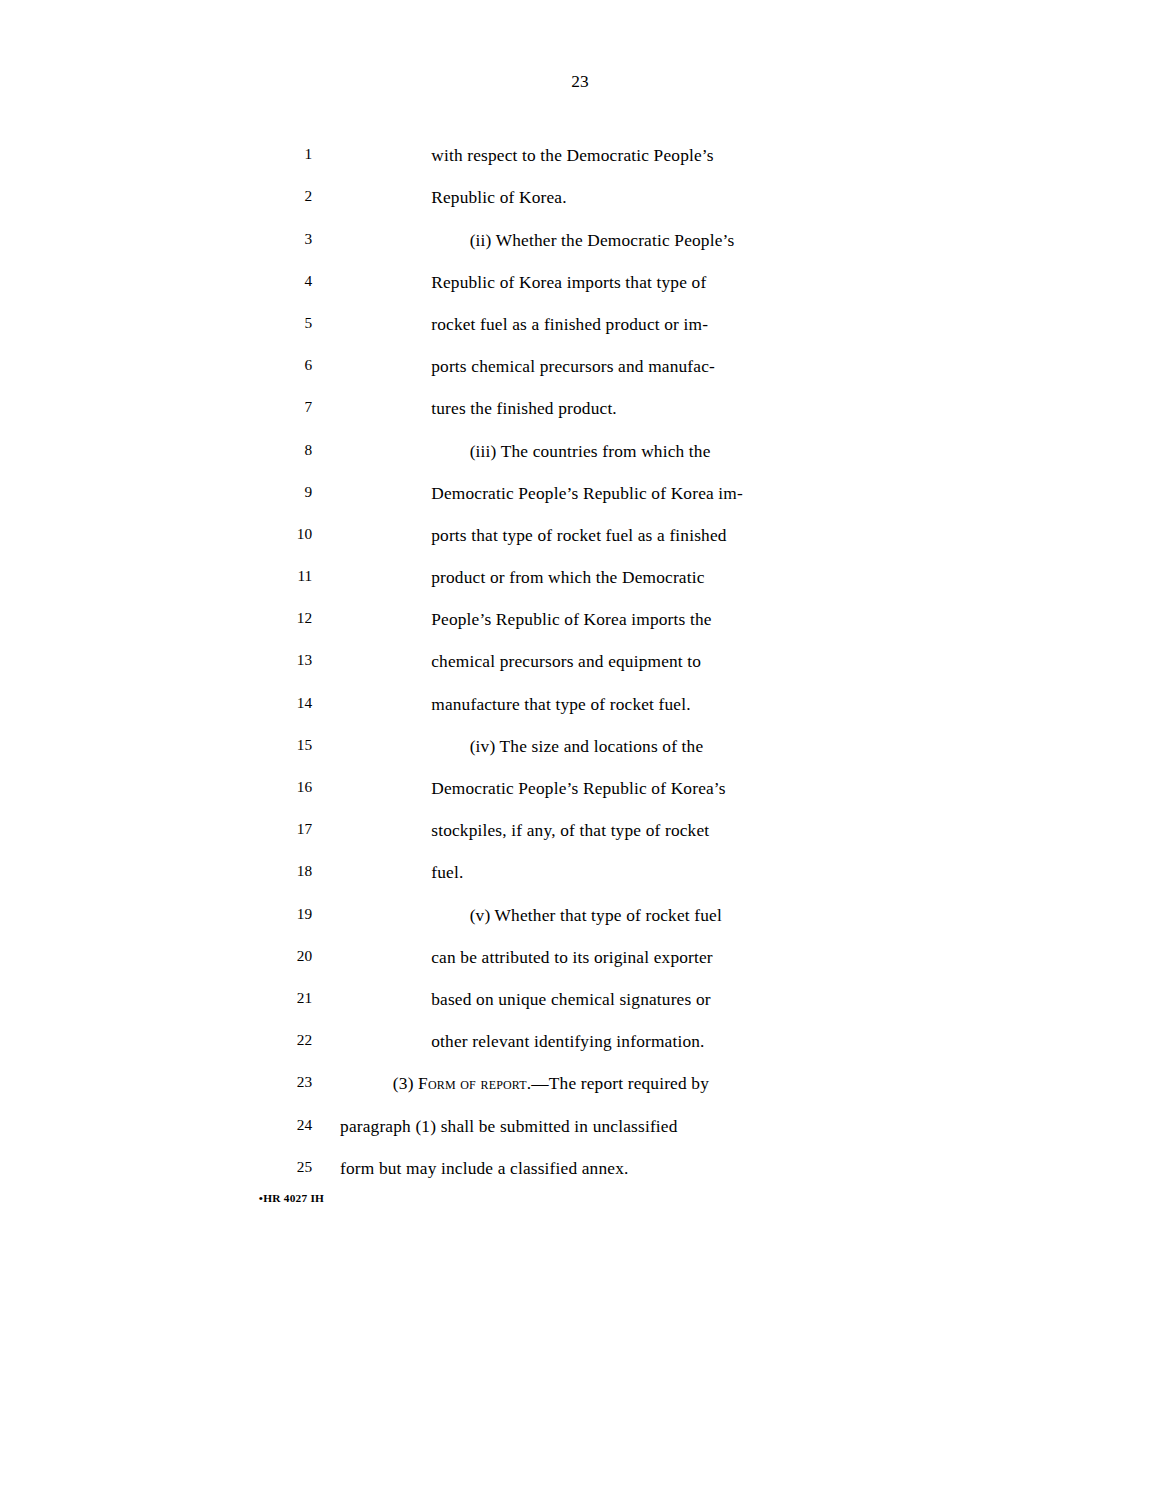23
| 1 | with respect to the Democratic People’s |
| 2 | Republic of Korea. |
| 3 | (ii) Whether the Democratic People’s |
| 4 | Republic of Korea imports that type of |
| 5 | rocket fuel as a finished product or im- |
| 6 | ports chemical precursors and manufac- |
| 7 | tures the finished product. |
| 8 | (iii) The countries from which the |
| 9 | Democratic People’s Republic of Korea im- |
| 10 | ports that type of rocket fuel as a finished |
| 11 | product or from which the Democratic |
| 12 | People’s Republic of Korea imports the |
| 13 | chemical precursors and equipment to |
| 14 | manufacture that type of rocket fuel. |
| 15 | (iv) The size and locations of the |
| 16 | Democratic People’s Republic of Korea’s |
| 17 | stockpiles, if any, of that type of rocket |
| 18 | fuel. |
| 19 | (v) Whether that type of rocket fuel |
| 20 | can be attributed to its original exporter |
| 21 | based on unique chemical signatures or |
| 22 | other relevant identifying information. |
| 23 | (3) Form of report. —The report required by |
| 24 | paragraph (1) shall be submitted in unclassified |
| 25 | form but may include a classified annex. |
•HR 4027 IH